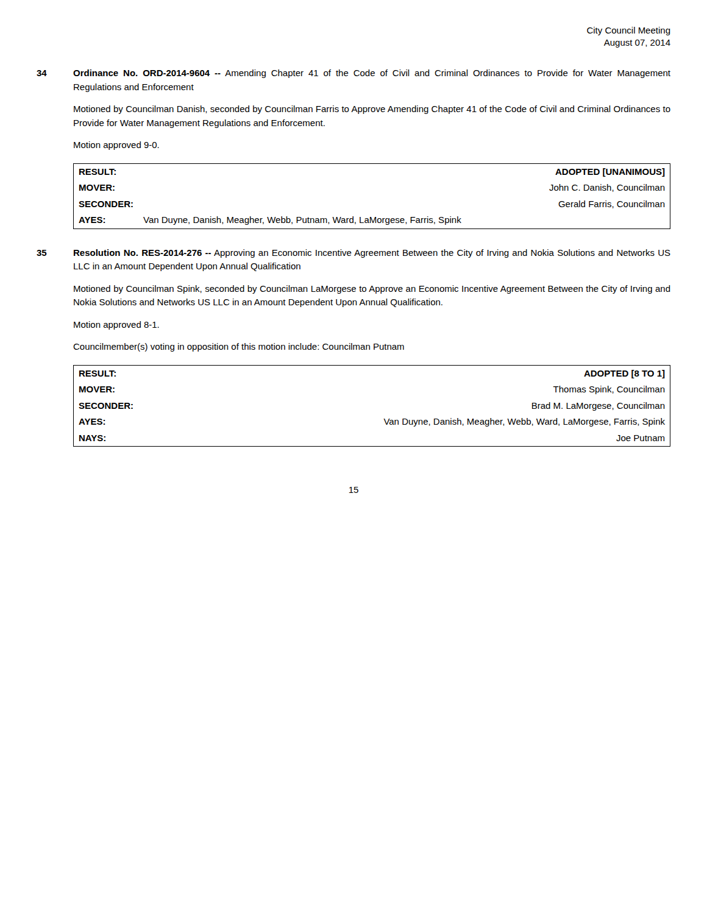City Council Meeting
August 07, 2014
34
Ordinance No. ORD-2014-9604 -- Amending Chapter 41 of the Code of Civil and Criminal Ordinances to Provide for Water Management Regulations and Enforcement
Motioned by Councilman Danish, seconded by Councilman Farris to Approve Amending Chapter 41 of the Code of Civil and Criminal Ordinances to Provide for Water Management Regulations and Enforcement.
Motion approved 9-0.
| RESULT: | ADOPTED [UNANIMOUS] |
| MOVER: | John C. Danish, Councilman |
| SECONDER: | Gerald Farris, Councilman |
| AYES: | Van Duyne, Danish, Meagher, Webb, Putnam, Ward, LaMorgese, Farris, Spink |
35
Resolution No. RES-2014-276 -- Approving an Economic Incentive Agreement Between the City of Irving and Nokia Solutions and Networks US LLC in an Amount Dependent Upon Annual Qualification
Motioned by Councilman Spink, seconded by Councilman LaMorgese to Approve an Economic Incentive Agreement Between the City of Irving and Nokia Solutions and Networks US LLC in an Amount Dependent Upon Annual Qualification.
Motion approved 8-1.
Councilmember(s) voting in opposition of this motion include: Councilman Putnam
| RESULT: | ADOPTED [8 TO 1] |
| MOVER: | Thomas Spink, Councilman |
| SECONDER: | Brad M. LaMorgese, Councilman |
| AYES: | Van Duyne, Danish, Meagher, Webb, Ward, LaMorgese, Farris, Spink |
| NAYS: | Joe Putnam |
15